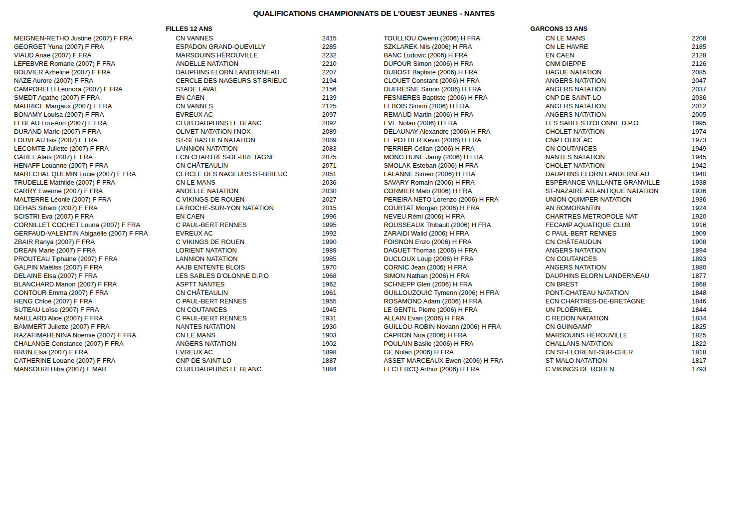QUALIFICATIONS CHAMPIONNATS DE L'OUEST JEUNES - NANTES
| FILLES 12 ANS | | GARCONS 13 ANS |
| --- | --- | --- |
| MEIGNEN-RETHO Justine (2007) F FRA | CN VANNES | 2415 | | TOULLIOU Owenn (2006) H FRA | CN LE MANS | 2208 |
| GEORGET Yuna (2007) F FRA | ESPADON GRAND-QUEVILLY | 2285 | | SZKLAREK Nils (2006) H FRA | CN LE HAVRE | 2185 |
| VIAUD Anae (2007) F FRA | MARSOUINS HÉROUVILLE | 2232 | | BANC Ludovic (2006) H FRA | EN CAEN | 2128 |
| LEFEBVRE Romane (2007) F FRA | ANDELLE NATATION | 2210 | | DUFOUR Simon (2006) H FRA | CNM DIEPPE | 2126 |
| BOUVIER Azheline (2007) F FRA | DAUPHINS ELORN LANDERNEAU | 2207 | | DUBOST Baptiste (2006) H FRA | HAGUE NATATION | 2085 |
| NAZE Aurore (2007) F FRA | CERCLE DES NAGEURS ST-BRIEUC | 2194 | | CLOUET Constant (2006) H FRA | ANGERS NATATION | 2047 |
| CAMPORELLI Léonora (2007) F FRA | STADE LAVAL | 2156 | | DUFRESNE Simon (2006) H FRA | ANGERS NATATION | 2037 |
| SMEDT Agathe (2007) F FRA | EN CAEN | 2139 | | FESNIERES Baptiste (2006) H FRA | CNP DE SAINT-LO | 2036 |
| MAURICE Margaux (2007) F FRA | CN VANNES | 2125 | | LEBOIS Simon (2006) H FRA | ANGERS NATATION | 2012 |
| BONAMY Louisa (2007) F FRA | EVREUX AC | 2097 | | REMAUD Martin (2006) H FRA | ANGERS NATATION | 2005 |
| LEBEAU Lou-Ann (2007) F FRA | CLUB DAUPHINS LE BLANC | 2092 | | EVE Nolan (2006) H FRA | LES SABLES D'OLONNE D.P.O | 1995 |
| DURAND Marie (2007) F FRA | OLIVET NATATION I'NOX | 2089 | | DELAUNAY Alexandre (2006) H FRA | CHOLET NATATION | 1974 |
| LOUVEAU Isis (2007) F FRA | ST-SÉBASTIEN NATATION | 2089 | | LE POTTIER Kévin (2006) H FRA | CNP LOUDÉAC | 1973 |
| LECOMTE Juliette (2007) F FRA | LANNION NATATION | 2083 | | PERRIER Célian (2006) H FRA | CN COUTANCES | 1949 |
| GAREL Alaïs (2007) F FRA | ECN CHARTRES-DE-BRETAGNE | 2075 | | MONG HUNE Jamy (2006) H FRA | NANTES NATATION | 1945 |
| HENAFF Louanne (2007) F FRA | CN CHÂTEAULIN | 2071 | | SMOLAK Esteban (2006) H FRA | CHOLET NATATION | 1942 |
| MARECHAL QUEMIN Lucie (2007) F FRA | CERCLE DES NAGEURS ST-BRIEUC | 2051 | | LALANNE Siméo (2006) H FRA | DAUPHINS ELORN LANDERNEAU | 1940 |
| TRUDELLE Mathilde (2007) F FRA | CN LE MANS | 2036 | | SAVARY Romain (2006) H FRA | ESPÉRANCE VAILLANTE GRANVILLE | 1938 |
| CARRY Ewenne (2007) F FRA | ANDELLE NATATION | 2030 | | CORMIER Malo (2006) H FRA | ST-NAZAIRE ATLANTIQUE NATATION | 1936 |
| MALTERRE Léonie (2007) F FRA | C VIKINGS DE ROUEN | 2027 | | PEREIRA NETO Lorenzo (2006) H FRA | UNION QUIMPER NATATION | 1936 |
| DEHAS Siham (2007) F FRA | LA ROCHE-SUR-YON NATATION | 2015 | | COURTAT Morgan (2006) H FRA | AN ROMORANTIN | 1924 |
| SCISTRI Eva (2007) F FRA | EN CAEN | 1996 | | NEVEU Rémi (2006) H FRA | CHARTRES METROPOLE NAT | 1920 |
| CORNILLET COCHET Louna (2007) F FRA | C PAUL-BERT RENNES | 1995 | | ROUSSEAUX Thibault (2006) H FRA | FECAMP AQUATIQUE CLUB | 1916 |
| GERFAUD-VALENTIN Abigaëlle (2007) F FRA | EVREUX AC | 1992 | | ZARAIDI Walid (2006) H FRA | C PAUL-BERT RENNES | 1909 |
| ZBAIR Ranya (2007) F FRA | C VIKINGS DE ROUEN | 1990 | | FOISNON Enzo (2006) H FRA | CN CHÂTEAUDUN | 1908 |
| DREAN Marie (2007) F FRA | LORIENT NATATION | 1989 | | DAGUET Thomas (2006) H FRA | ANGERS NATATION | 1894 |
| PROUTEAU Tiphaine (2007) F FRA | LANNION NATATION | 1985 | | DUCLOUX Loup (2006) H FRA | CN COUTANCES | 1893 |
| GALPIN Maëliss (2007) F FRA | AAJB ENTENTE BLOIS | 1970 | | CORNIC Jean (2006) H FRA | ANGERS NATATION | 1880 |
| DELAINE Elsa (2007) F FRA | LES SABLES D'OLONNE D.P.O | 1968 | | SIMON Nathan (2006) H FRA | DAUPHINS ELORN LANDERNEAU | 1877 |
| BLANCHARD Manon (2007) F FRA | ASPTT NANTES | 1962 | | SCHNEPP Glen (2006) H FRA | CN BREST | 1868 |
| CONTOUR Emma (2007) F FRA | CN CHÂTEAULIN | 1961 | | GUILLOUZOUIC Tymenn (2006) H FRA | PONT-CHATEAU NATATION | 1848 |
| HENG Chloé (2007) F FRA | C PAUL-BERT RENNES | 1955 | | ROSAMOND Adam (2006) H FRA | ECN CHARTRES-DE-BRETAGNE | 1846 |
| SUTEAU Loïse (2007) F FRA | CN COUTANCES | 1945 | | LE GENTIL Pierre (2006) H FRA | UN PLOËRMEL | 1844 |
| MAILLARD Alice (2007) F FRA | C PAUL-BERT RENNES | 1931 | | ALLAIN Evan (2006) H FRA | C REDON NATATION | 1834 |
| BAMMERT Juliette (2007) F FRA | NANTES NATATION | 1930 | | GUILLOU-ROBIN Novann (2006) H FRA | CN GUINGAMP | 1825 |
| RAZAFIMAHENINA Noemie (2007) F FRA | CN LE MANS | 1903 | | CAPRON Noa (2006) H FRA | MARSOUINS HÉROUVILLE | 1825 |
| CHALANGE Constance (2007) F FRA | ANGERS NATATION | 1902 | | POULAIN Basile (2006) H FRA | CHALLANS NATATION | 1822 |
| BRUN Elsa (2007) F FRA | EVREUX AC | 1898 | | GE Nolan (2006) H FRA | CN ST-FLORENT-SUR-CHER | 1818 |
| CATHERINE Louane (2007) F FRA | CNP DE SAINT-LO | 1887 | | ASSET MARCEAUX Ewen (2006) H FRA | ST-MALO NATATION | 1817 |
| MANSOURI Hiba (2007) F MAR | CLUB DAUPHINS LE BLANC | 1884 | | LECLERCQ Arthur (2006) H FRA | C VIKINGS DE ROUEN | 1793 |